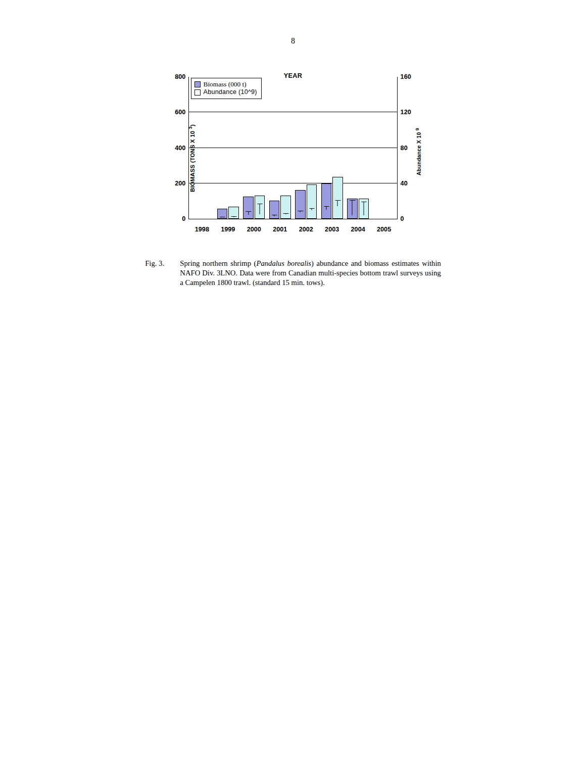8
BIOMASS (TONS X 10 3) Abundance X 10 9
0 200 400 600 800 0 40 80 120 160
Biomass (000 t)
Abundance (10^9)
1998
1999
2000
2001
2002
2003
2004
2005
YEAR
Fig. 3.
Spring northern shrimp (Pandalus borealis) abundance and biomass estimates within NAFO Div. 3LNO. Data were from Canadian multi-species bottom trawl surveys using a Campelen 1800 trawl. (standard 15 min. tows).